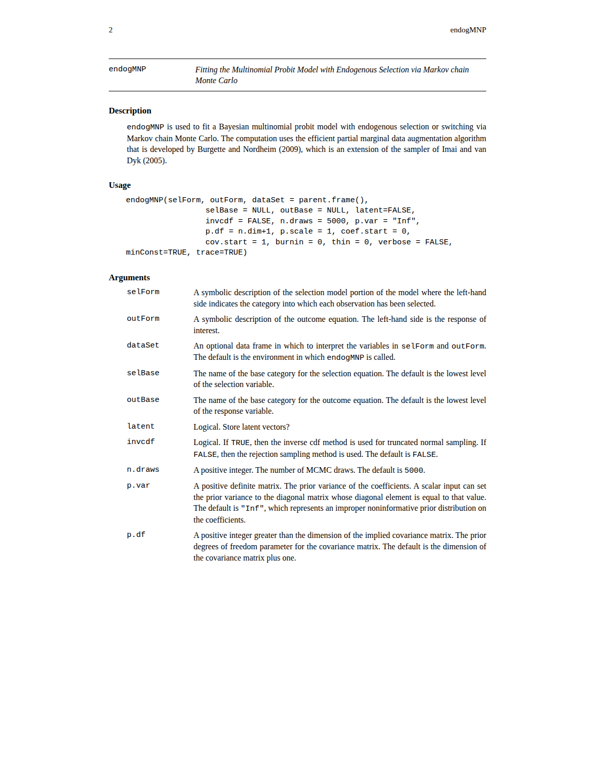2 endogMNP
endogMNP
Fitting the Multinomial Probit Model with Endogenous Selection via Markov chain Monte Carlo
Description
endogMNP is used to fit a Bayesian multinomial probit model with endogenous selection or switching via Markov chain Monte Carlo. The computation uses the efficient partial marginal data augmentation algorithm that is developed by Burgette and Nordheim (2009), which is an extension of the sampler of Imai and van Dyk (2005).
Usage
endogMNP(selForm, outForm, dataSet = parent.frame(),
                 selBase = NULL, outBase = NULL, latent=FALSE,
                 invcdf = FALSE, n.draws = 5000, p.var = "Inf",
                 p.df = n.dim+1, p.scale = 1, coef.start = 0,
                 cov.start = 1, burnin = 0, thin = 0, verbose = FALSE,
minConst=TRUE, trace=TRUE)
Arguments
selForm
A symbolic description of the selection model portion of the model where the left-hand side indicates the category into which each observation has been selected.
outForm
A symbolic description of the outcome equation. The left-hand side is the response of interest.
dataSet
An optional data frame in which to interpret the variables in selForm and outForm. The default is the environment in which endogMNP is called.
selBase
The name of the base category for the selection equation. The default is the lowest level of the selection variable.
outBase
The name of the base category for the outcome equation. The default is the lowest level of the response variable.
latent
Logical. Store latent vectors?
invcdf
Logical. If TRUE, then the inverse cdf method is used for truncated normal sampling. If FALSE, then the rejection sampling method is used. The default is FALSE.
n.draws
A positive integer. The number of MCMC draws. The default is 5000.
p.var
A positive definite matrix. The prior variance of the coefficients. A scalar input can set the prior variance to the diagonal matrix whose diagonal element is equal to that value. The default is "Inf", which represents an improper noninformative prior distribution on the coefficients.
p.df
A positive integer greater than the dimension of the implied covariance matrix. The prior degrees of freedom parameter for the covariance matrix. The default is the dimension of the covariance matrix plus one.